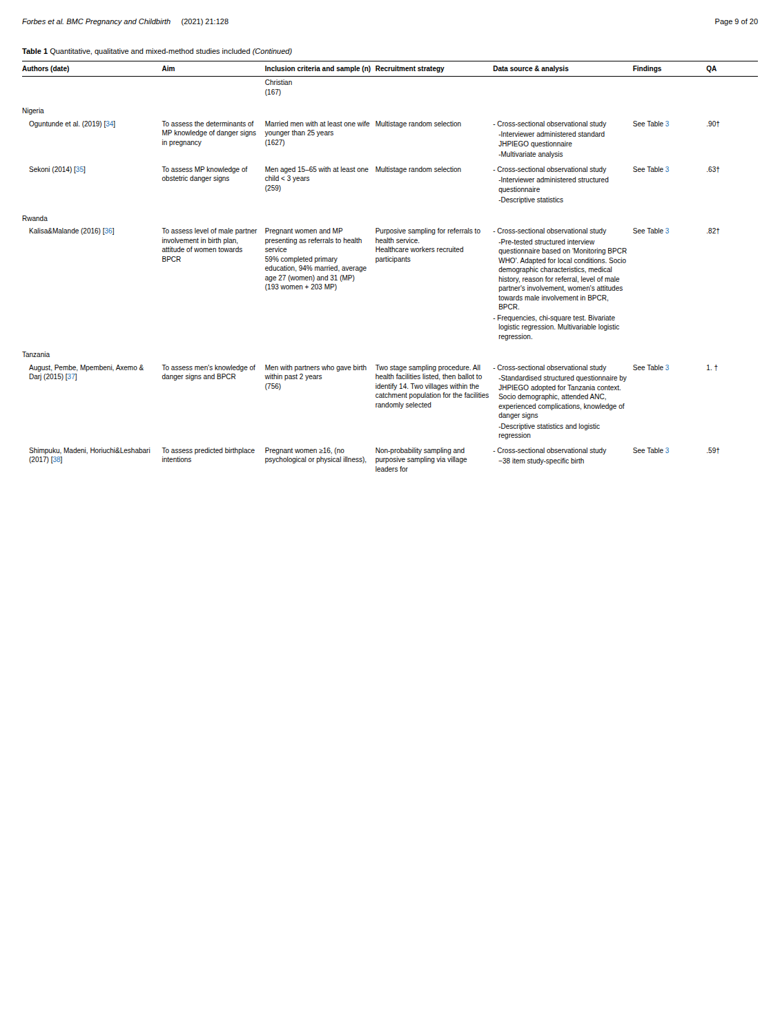Forbes et al. BMC Pregnancy and Childbirth (2021) 21:128
Page 9 of 20
Table 1 Quantitative, qualitative and mixed-method studies included (Continued)
| Authors (date) | Aim | Inclusion criteria and sample (n) | Recruitment strategy | Data source & analysis | Findings | QA |
| --- | --- | --- | --- | --- | --- | --- |
| | | Christian (167) | | | | |
| Nigeria | | | | | | |
| Oguntunde et al. (2019) [ 34 ] | To assess the determinants of MP knowledge of danger signs in pregnancy | Married men with at least one wife younger than 25 years (1627) | Multistage random selection | - Cross-sectional observational study -Interviewer administered standard JHPIEGO questionnaire -Multivariate analysis | See Table 3 | .90† |
| Sekoni (2014) [ 35 ] | To assess MP knowledge of obstetric danger signs | Men aged 15–65 with at least one child < 3 years (259) | Multistage random selection | - Cross-sectional observational study -Interviewer administered structured questionnaire -Descriptive statistics | See Table 3 | .63† |
| Rwanda | | | | | | |
| Kalisa&Malande (2016) [ 36 ] | To assess level of male partner involvement in birth plan, attitude of women towards BPCR | Pregnant women and MP presenting as referrals to health service 59% completed primary education, 94% married, average age 27 (women) and 31 (MP) (193 women + 203 MP) | Purposive sampling for referrals to health service. Healthcare workers recruited participants | - Cross-sectional observational study -Pre-tested structured interview questionnaire based on 'Monitoring BPCR WHO'. Adapted for local conditions. Socio demographic characteristics, medical history, reason for referral, level of male partner's involvement, women's attitudes towards male involvement in BPCR, BPCR. - Frequencies, chi-square test. Bivariate logistic regression. Multivariable logistic regression. | See Table 3 | .82† |
| Tanzania | | | | | | |
| August, Pembe, Mpembeni, Axemo & Darj (2015) [ 37 ] | To assess men's knowledge of danger signs and BPCR | Men with partners who gave birth within past 2 years (756) | Two stage sampling procedure. All health facilities listed, then ballot to identify 14. Two villages within the catchment population for the facilities randomly selected | - Cross-sectional observational study -Standardised structured questionnaire by JHPIEGO adopted for Tanzania context. Socio demographic, attended ANC, experienced complications, knowledge of danger signs -Descriptive statistics and logistic regression | See Table 3 | 1. † |
| Shimpuku, Madeni, Horiuchi&Leshabari (2017) [ 38 ] | To assess predicted birthplace intentions | Pregnant women ≥16, (no psychological or physical illness), | Non-probability sampling and purposive sampling via village leaders for | - Cross-sectional observational study −38 item study-specific birth | See Table 3 | .59† |